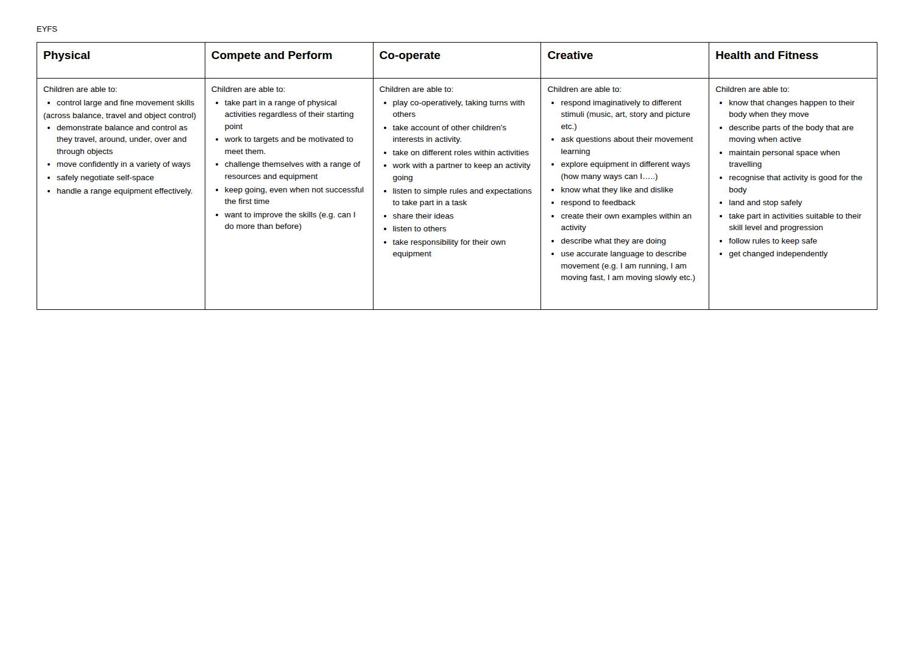EYFS
| Physical | Compete and Perform | Co-operate | Creative | Health and Fitness |
| --- | --- | --- | --- | --- |
| Children are able to: control large and fine movement skills (across balance, travel and object control) demonstrate balance and control as they travel, around, under, over and through objects move confidently in a variety of ways safely negotiate self-space handle a range equipment effectively. | Children are able to: take part in a range of physical activities regardless of their starting point work to targets and be motivated to meet them. challenge themselves with a range of resources and equipment keep going, even when not successful the first time want to improve the skills (e.g. can I do more than before) | Children are able to: play co-operatively, taking turns with others take account of other children's interests in activity. take on different roles within activities work with a partner to keep an activity going listen to simple rules and expectations to take part in a task share their ideas listen to others take responsibility for their own equipment | Children are able to: respond imaginatively to different stimuli (music, art, story and picture etc.) ask questions about their movement learning explore equipment in different ways (how many ways can I…..) know what they like and dislike respond to feedback create their own examples within an activity describe what they are doing use accurate language to describe movement (e.g. I am running, I am moving fast, I am moving slowly etc.) | Children are able to: know that changes happen to their body when they move describe parts of the body that are moving when active maintain personal space when travelling recognise that activity is good for the body land and stop safely take part in activities suitable to their skill level and progression follow rules to keep safe get changed independently |